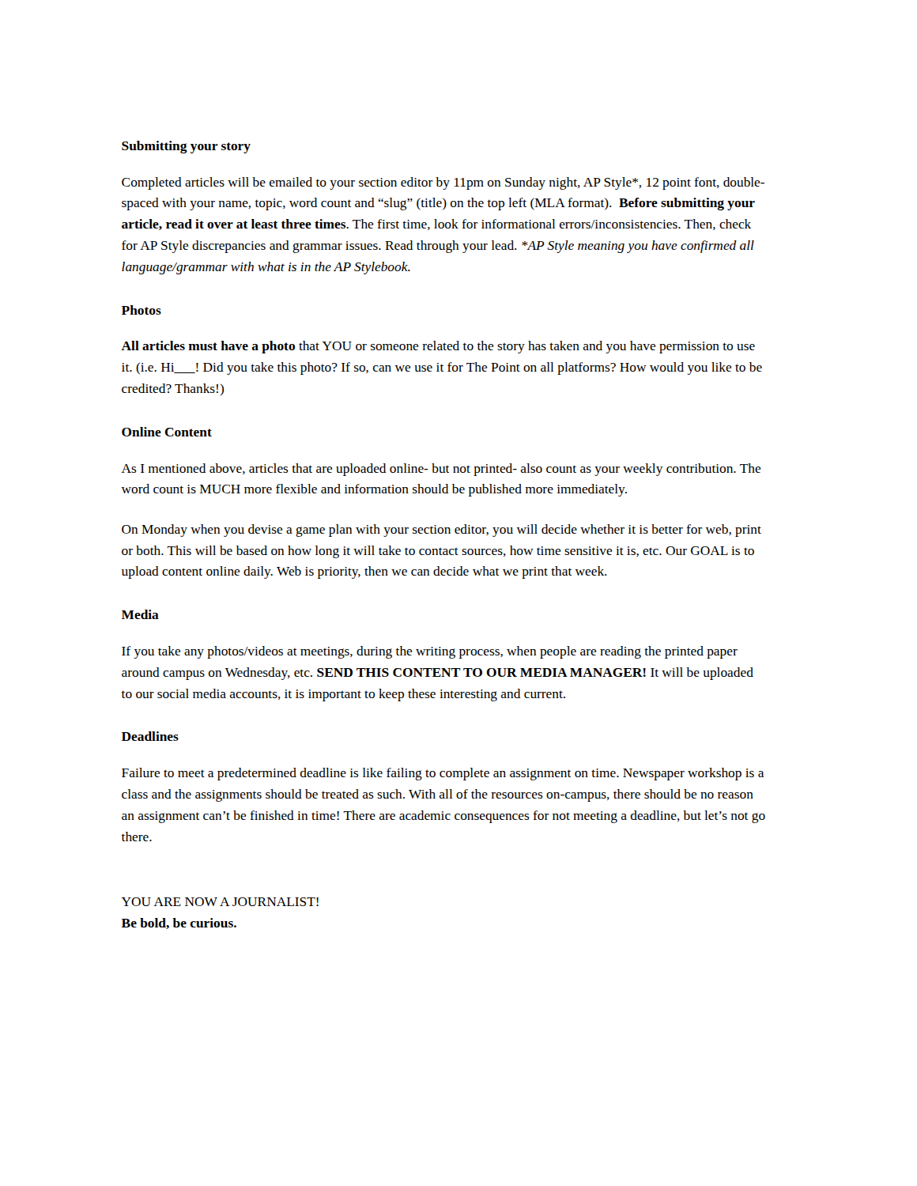Submitting your story
Completed articles will be emailed to your section editor by 11pm on Sunday night, AP Style*, 12 point font, double-spaced with your name, topic, word count and “slug” (title) on the top left (MLA format). Before submitting your article, read it over at least three times. The first time, look for informational errors/inconsistencies. Then, check for AP Style discrepancies and grammar issues. Read through your lead. *AP Style meaning you have confirmed all language/grammar with what is in the AP Stylebook.
Photos
All articles must have a photo that YOU or someone related to the story has taken and you have permission to use it. (i.e. Hi___! Did you take this photo? If so, can we use it for The Point on all platforms? How would you like to be credited? Thanks!)
Online Content
As I mentioned above, articles that are uploaded online- but not printed- also count as your weekly contribution. The word count is MUCH more flexible and information should be published more immediately.
On Monday when you devise a game plan with your section editor, you will decide whether it is better for web, print or both. This will be based on how long it will take to contact sources, how time sensitive it is, etc. Our GOAL is to upload content online daily. Web is priority, then we can decide what we print that week.
Media
If you take any photos/videos at meetings, during the writing process, when people are reading the printed paper around campus on Wednesday, etc. SEND THIS CONTENT TO OUR MEDIA MANAGER! It will be uploaded to our social media accounts, it is important to keep these interesting and current.
Deadlines
Failure to meet a predetermined deadline is like failing to complete an assignment on time. Newspaper workshop is a class and the assignments should be treated as such. With all of the resources on-campus, there should be no reason an assignment can’t be finished in time! There are academic consequences for not meeting a deadline, but let’s not go there.
YOU ARE NOW A JOURNALIST!
Be bold, be curious.